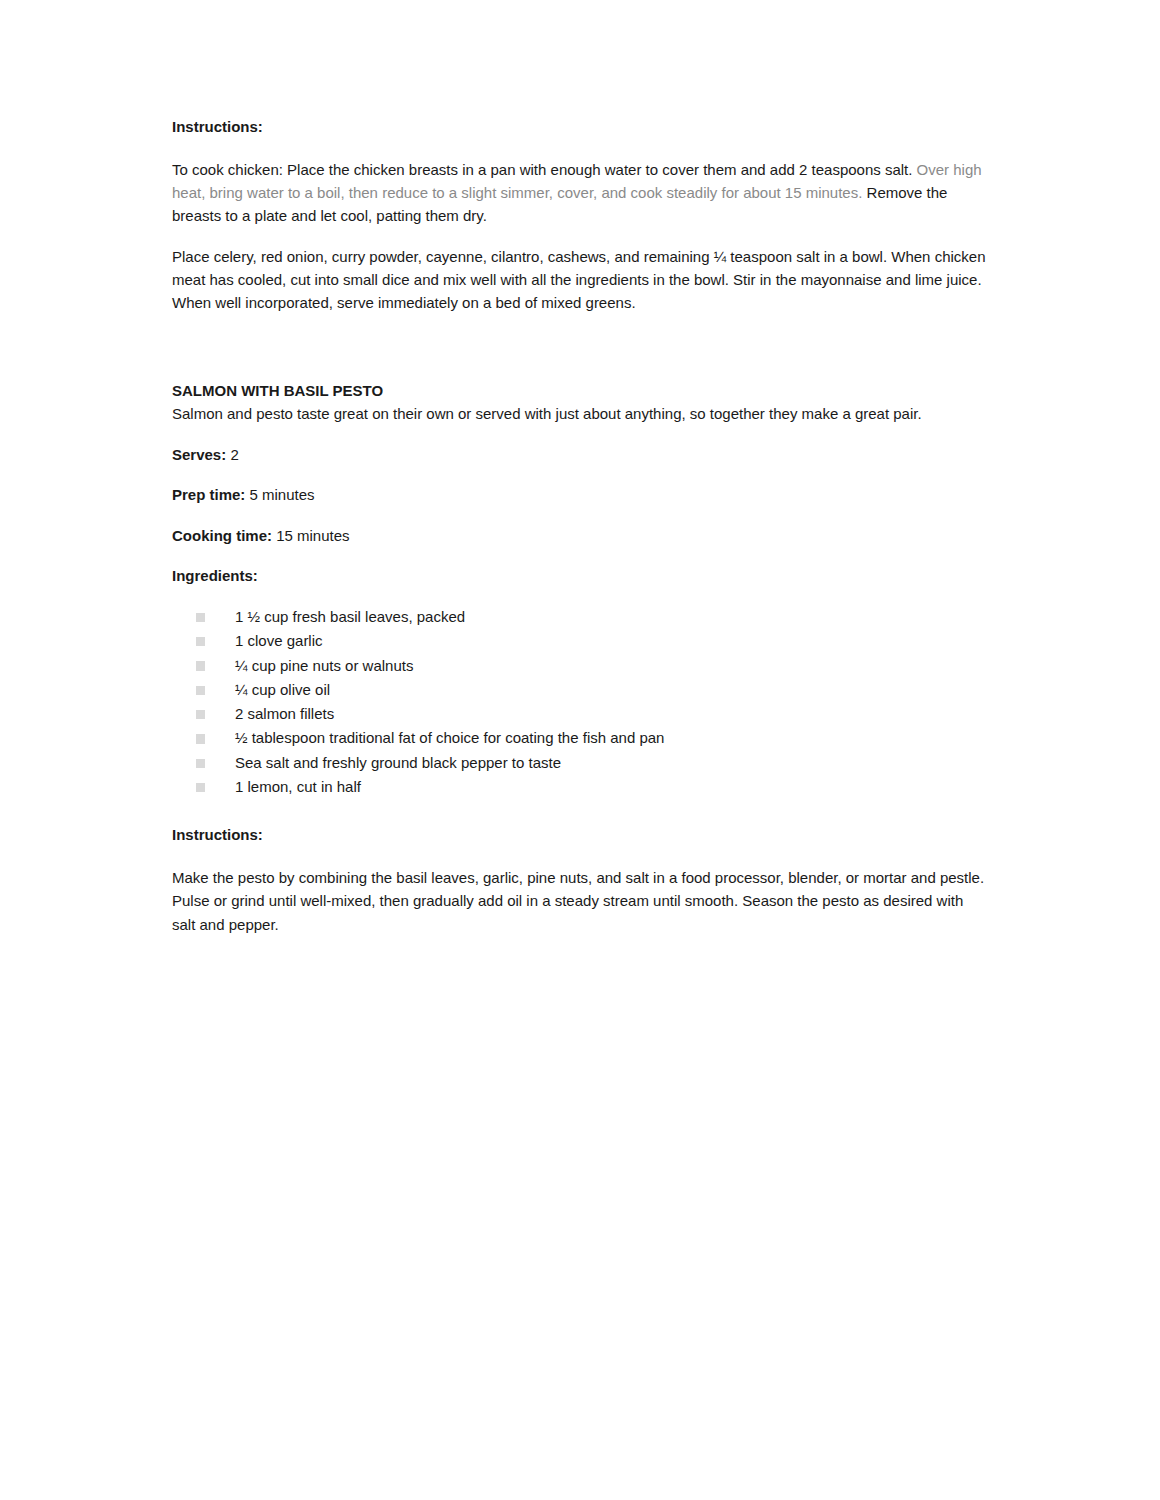Instructions:
To cook chicken: Place the chicken breasts in a pan with enough water to cover them and add 2 teaspoons salt. Over high heat, bring water to a boil, then reduce to a slight simmer, cover, and cook steadily for about 15 minutes. Remove the breasts to a plate and let cool, patting them dry.
Place celery, red onion, curry powder, cayenne, cilantro, cashews, and remaining ¼ teaspoon salt in a bowl. When chicken meat has cooled, cut into small dice and mix well with all the ingredients in the bowl. Stir in the mayonnaise and lime juice. When well incorporated, serve immediately on a bed of mixed greens.
SALMON WITH BASIL PESTO
Salmon and pesto taste great on their own or served with just about anything, so together they make a great pair.
Serves: 2
Prep time: 5 minutes
Cooking time: 15 minutes
Ingredients:
1 ½ cup fresh basil leaves, packed
1 clove garlic
¼ cup pine nuts or walnuts
¼ cup olive oil
2 salmon fillets
½ tablespoon traditional fat of choice for coating the fish and pan
Sea salt and freshly ground black pepper to taste
1 lemon, cut in half
Instructions:
Make the pesto by combining the basil leaves, garlic, pine nuts, and salt in a food processor, blender, or mortar and pestle. Pulse or grind until well-mixed, then gradually add oil in a steady stream until smooth. Season the pesto as desired with salt and pepper.